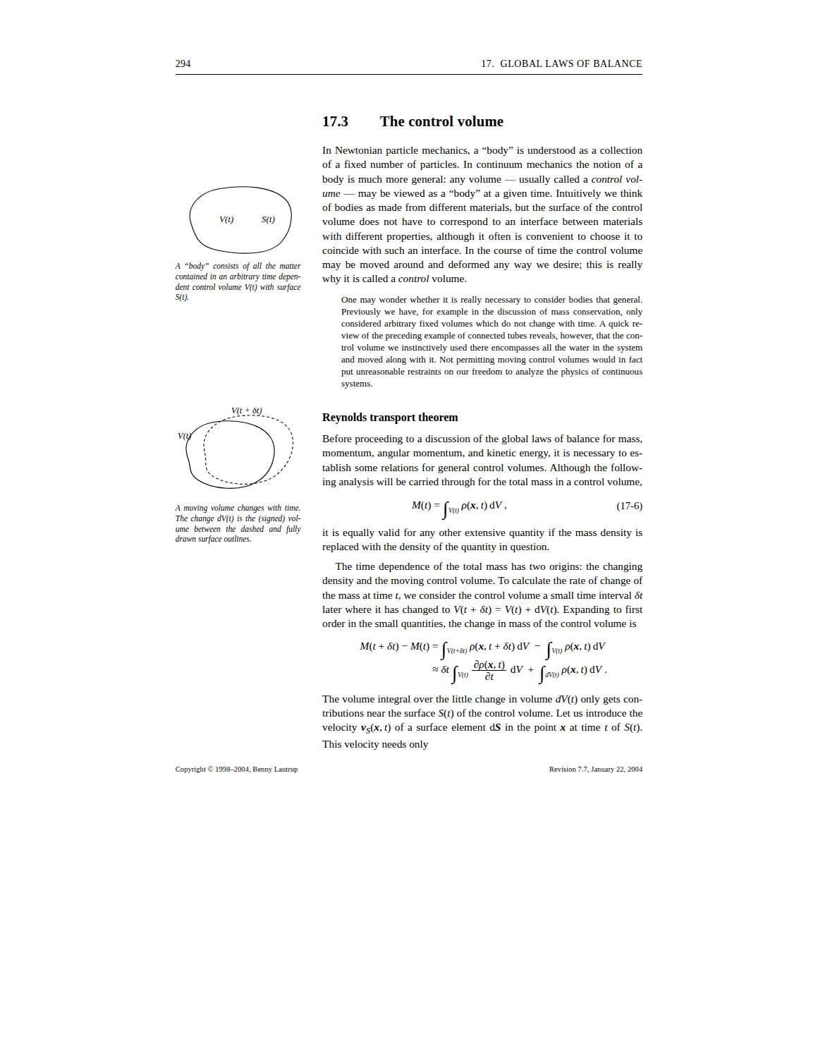294 17. Global Laws of Balance
V(t) S(t)
A “body” consists of all the matter contained in an arbitrary time dependent control volume V(t) with surface S(t).
V(t + δt) V(t)
A moving volume changes with time. The change dV(t) is the (signed) volume between the dashed and fully drawn surface outlines.
17.3 The control volume
In Newtonian particle mechanics, a “body” is understood as a collection of a fixed number of particles. In continuum mechanics the notion of a body is much more general: any volume — usually called a control volume — may be viewed as a “body” at a given time. Intuitively we think of bodies as made from different materials, but the surface of the control volume does not have to correspond to an interface between materials with different properties, although it often is convenient to choose it to coincide with such an interface. In the course of time the control volume may be moved around and deformed any way we desire; this is really why it is called a control volume.
One may wonder whether it is really necessary to consider bodies that general. Previously we have, for example in the discussion of mass conservation, only considered arbitrary fixed volumes which do not change with time. A quick review of the preceding example of connected tubes reveals, however, that the control volume we instinctively used there encompasses all the water in the system and moved along with it. Not permitting moving control volumes would in fact put unreasonable restraints on our freedom to analyze the physics of continuous systems.
Reynolds transport theorem
Before proceeding to a discussion of the global laws of balance for mass, momentum, angular momentum, and kinetic energy, it is necessary to establish some relations for general control volumes. Although the following analysis will be carried through for the total mass in a control volume,
M(t) = ∫V(t) ρ(x, t) dV ,
(17-6)
it is equally valid for any other extensive quantity if the mass density is replaced with the density of the quantity in question.
The time dependence of the total mass has two origins: the changing density and the moving control volume. To calculate the rate of change of the mass at time t, we consider the control volume a small time interval δt later where it has changed to V(t + δt) = V(t) + dV(t). Expanding to first order in the small quantities, the change in mass of the control volume is
M(t + δt) − M(t) = ∫V(t+δt) ρ(x, t + δt) dV − ∫V(t) ρ(x, t) dV ≈ δt ∫V(t) ∂ρ(x, t)∂t dV + ∫dV(t) ρ(x, t) dV .
The volume integral over the little change in volume dV(t) only gets contributions near the surface S(t) of the control volume. Let us introduce the velocity vS(x, t) of a surface element dS in the point x at time t of S(t). This velocity needs only
Copyright © 1998–2004, Benny Lautrup Revision 7.7, January 22, 2004